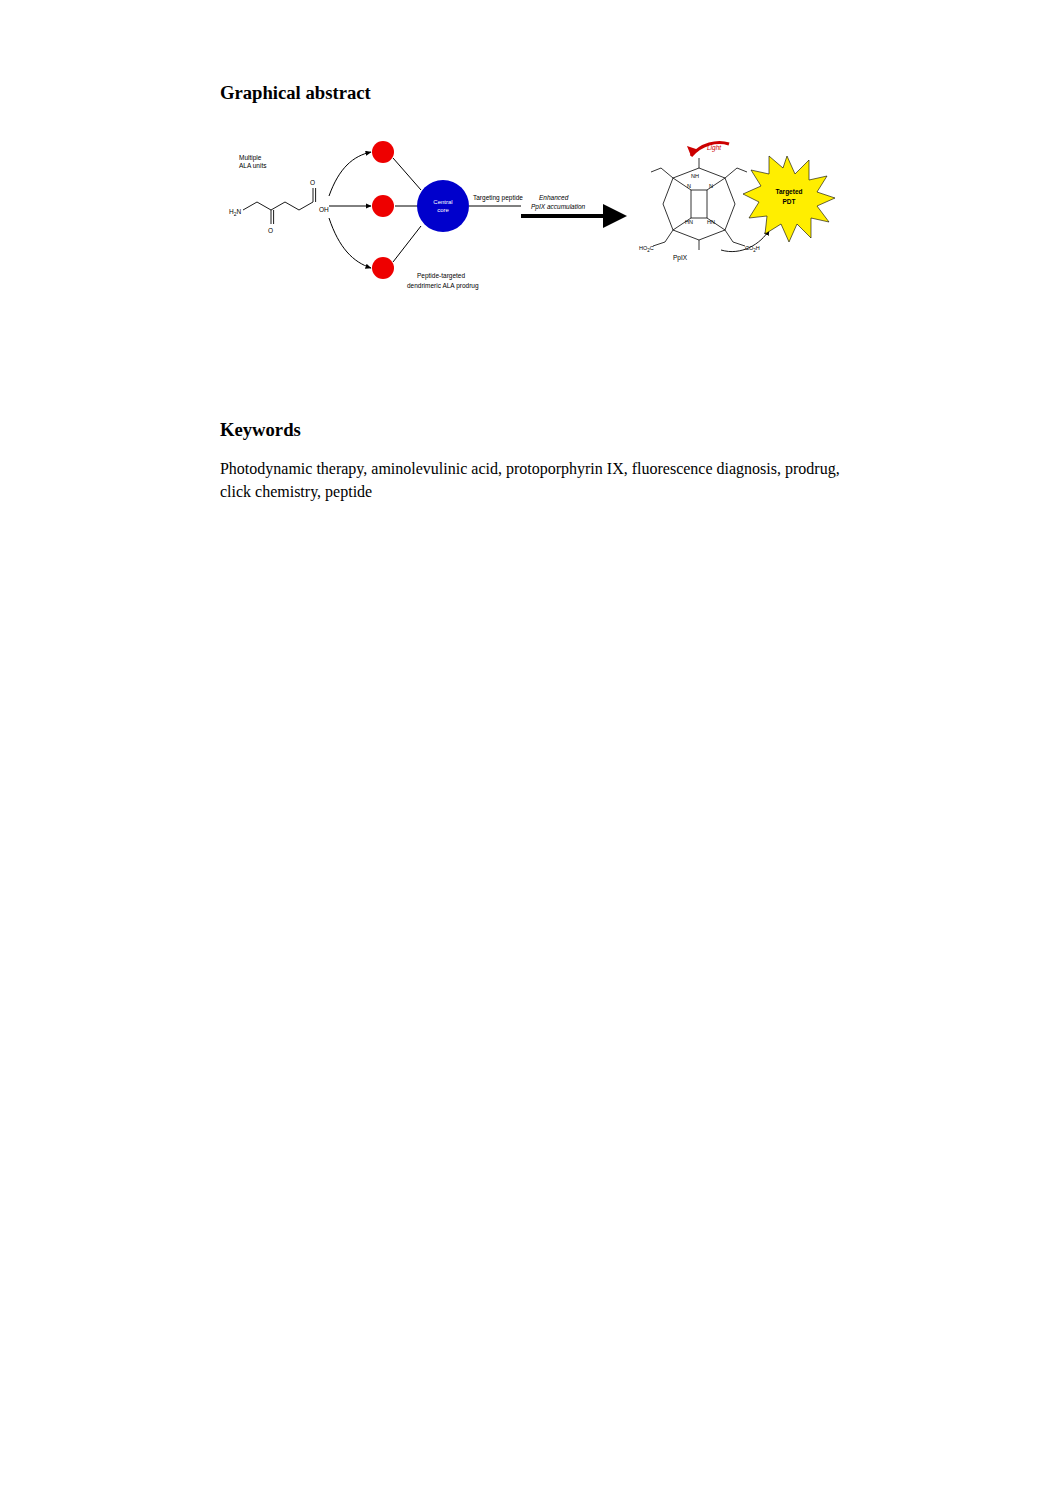Graphical abstract
Multiple ALA units H2N O O OH Central core Targeting peptide Peptide-targeted dendrimeric ALA prodrug Enhanced PpIX accumulation N N HN HN NH HO2C CO2H PpIX Light Targeted PDT
Keywords
Photodynamic therapy, aminolevulinic acid, protoporphyrin IX, fluorescence diagnosis, prodrug, click chemistry, peptide